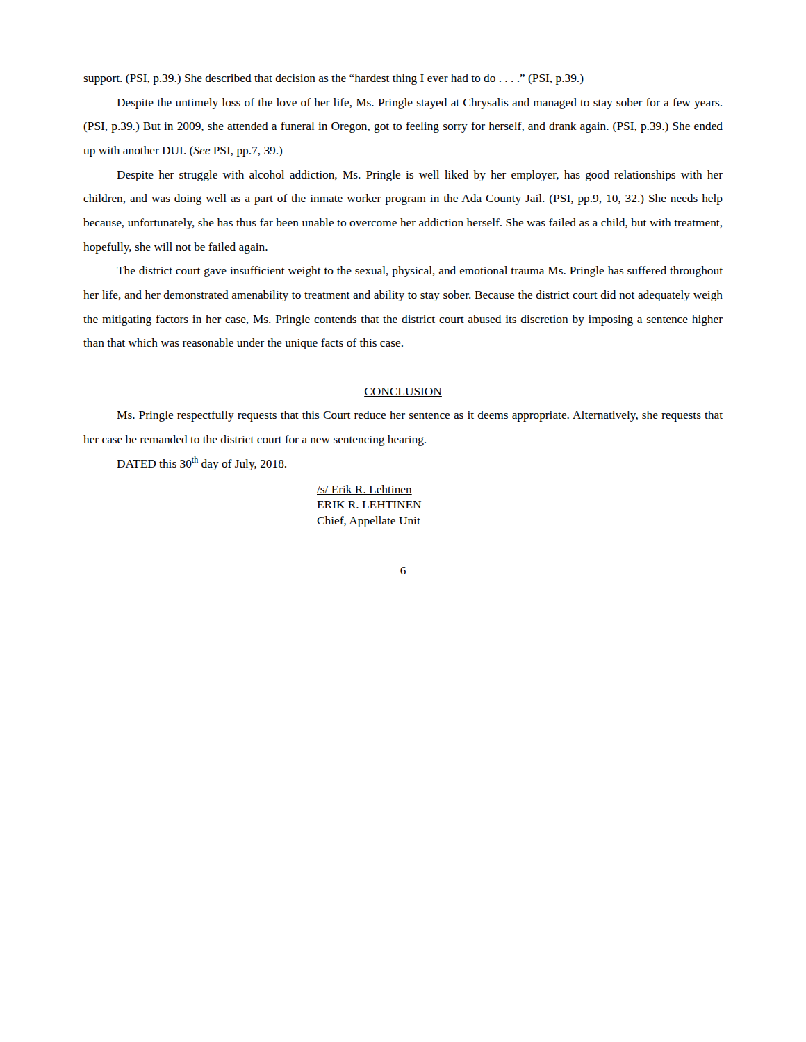support. (PSI, p.39.) She described that decision as the “hardest thing I ever had to do . . . .” (PSI, p.39.)
Despite the untimely loss of the love of her life, Ms. Pringle stayed at Chrysalis and managed to stay sober for a few years. (PSI, p.39.) But in 2009, she attended a funeral in Oregon, got to feeling sorry for herself, and drank again. (PSI, p.39.) She ended up with another DUI. (See PSI, pp.7, 39.)
Despite her struggle with alcohol addiction, Ms. Pringle is well liked by her employer, has good relationships with her children, and was doing well as a part of the inmate worker program in the Ada County Jail. (PSI, pp.9, 10, 32.) She needs help because, unfortunately, she has thus far been unable to overcome her addiction herself. She was failed as a child, but with treatment, hopefully, she will not be failed again.
The district court gave insufficient weight to the sexual, physical, and emotional trauma Ms. Pringle has suffered throughout her life, and her demonstrated amenability to treatment and ability to stay sober. Because the district court did not adequately weigh the mitigating factors in her case, Ms. Pringle contends that the district court abused its discretion by imposing a sentence higher than that which was reasonable under the unique facts of this case.
CONCLUSION
Ms. Pringle respectfully requests that this Court reduce her sentence as it deems appropriate. Alternatively, she requests that her case be remanded to the district court for a new sentencing hearing.
DATED this 30th day of July, 2018.
/s/ Erik R. Lehtinen
ERIK R. LEHTINEN
Chief, Appellate Unit
6